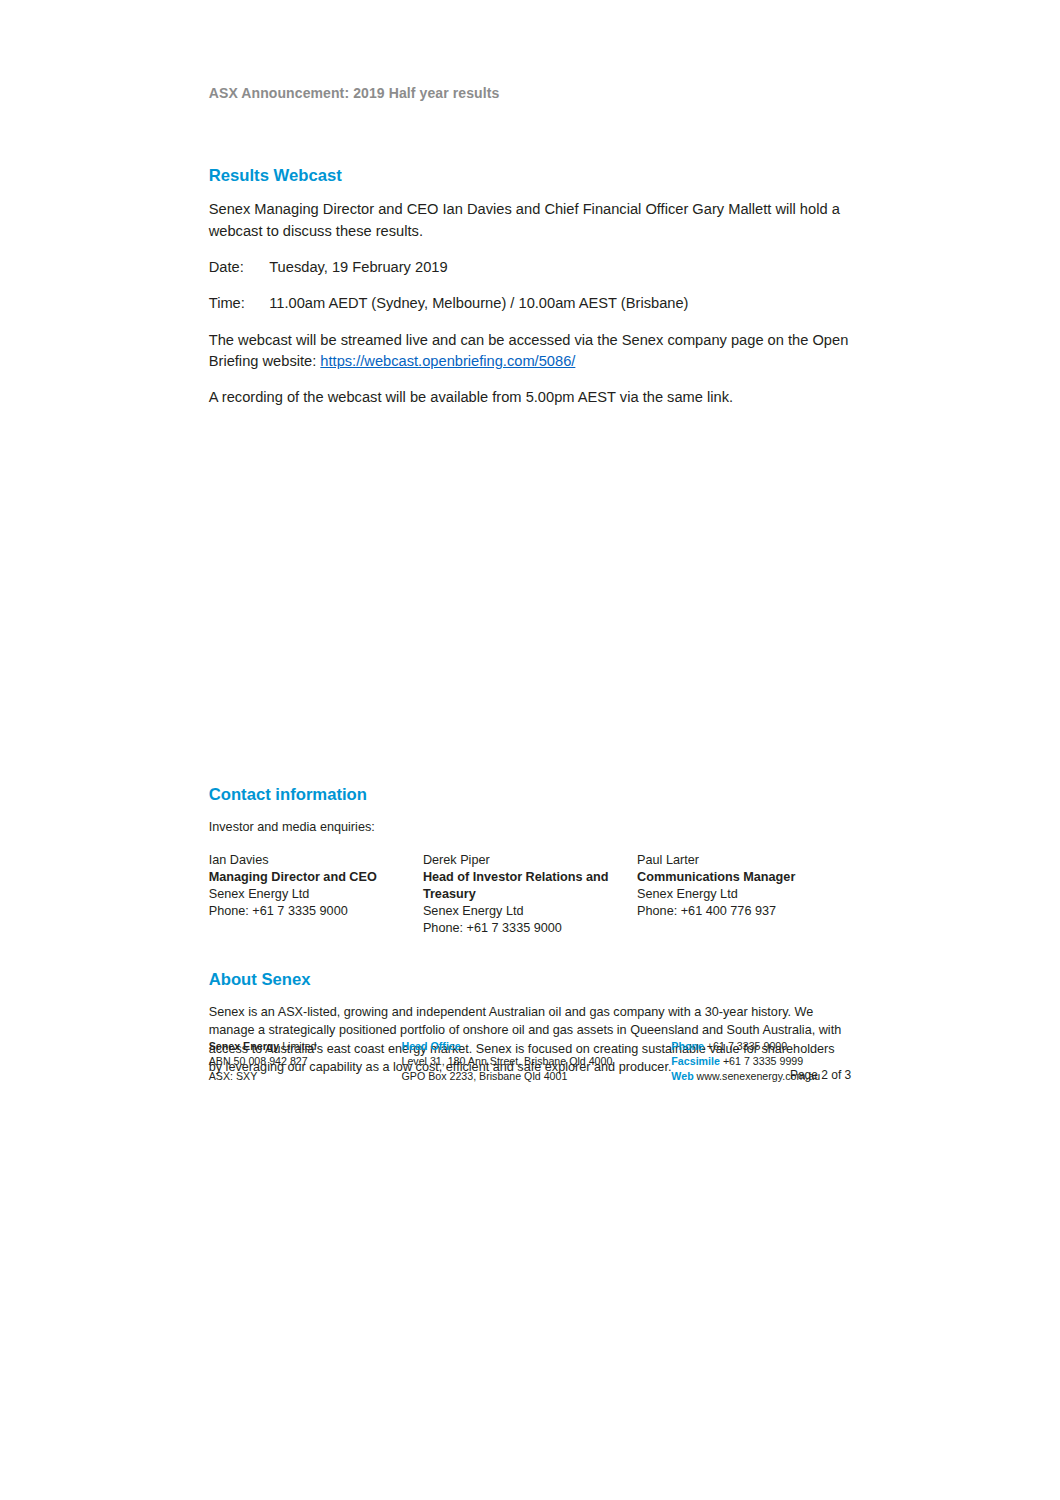ASX Announcement: 2019 Half year results
Results Webcast
Senex Managing Director and CEO Ian Davies and Chief Financial Officer Gary Mallett will hold a webcast to discuss these results.
Date: Tuesday, 19 February 2019
Time: 11.00am AEDT (Sydney, Melbourne) / 10.00am AEST (Brisbane)
The webcast will be streamed live and can be accessed via the Senex company page on the Open Briefing website: https://webcast.openbriefing.com/5086/
A recording of the webcast will be available from 5.00pm AEST via the same link.
Contact information
Investor and media enquiries:
| Ian Davies Managing Director and CEO Senex Energy Ltd Phone: +61 7 3335 9000 | Derek Piper Head of Investor Relations and Treasury Senex Energy Ltd Phone: +61 7 3335 9000 | Paul Larter Communications Manager Senex Energy Ltd Phone: +61 400 776 937 |
About Senex
Senex is an ASX-listed, growing and independent Australian oil and gas company with a 30-year history. We manage a strategically positioned portfolio of onshore oil and gas assets in Queensland and South Australia, with access to Australia’s east coast energy market. Senex is focused on creating sustainable value for shareholders by leveraging our capability as a low cost, efficient and safe explorer and producer.
| Senex Energy Limited ABN 50 008 942 827 ASX: SXY | Head Office Level 31, 180 Ann Street, Brisbane Qld 4000 GPO Box 2233, Brisbane Qld 4001 | Phone +61 7 3335 9000 Facsimile +61 7 3335 9999 Web www.senexenergy.com.au Page 2 of 3 |